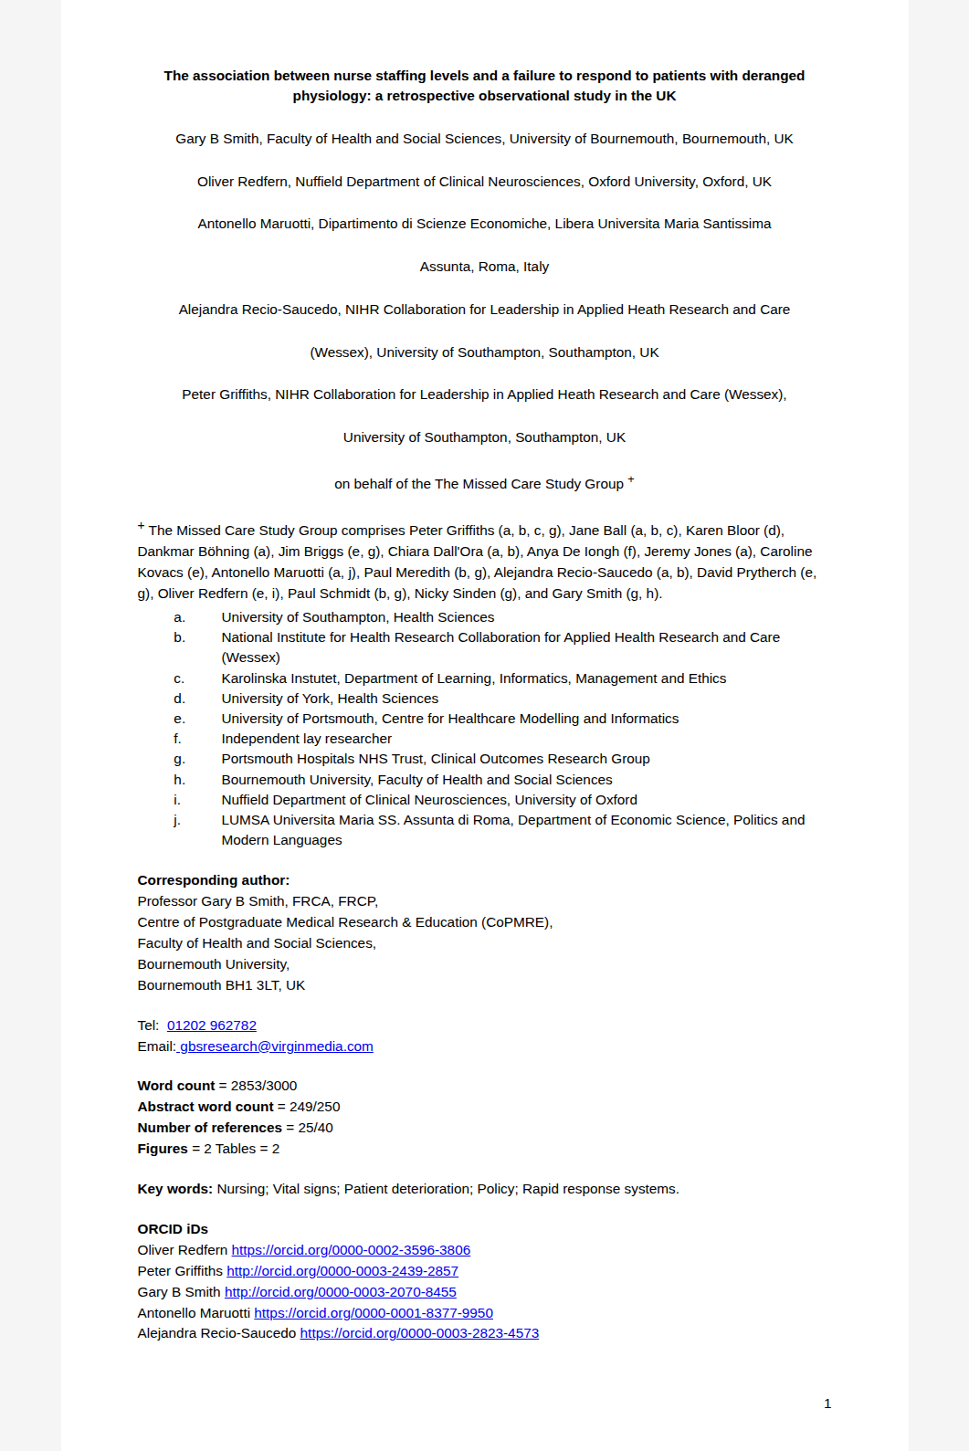The association between nurse staffing levels and a failure to respond to patients with deranged physiology: a retrospective observational study in the UK
Gary B Smith, Faculty of Health and Social Sciences, University of Bournemouth, Bournemouth, UK
Oliver Redfern, Nuffield Department of Clinical Neurosciences, Oxford University, Oxford, UK
Antonello Maruotti, Dipartimento di Scienze Economiche, Libera Universita Maria Santissima
Assunta, Roma, Italy
Alejandra Recio-Saucedo, NIHR Collaboration for Leadership in Applied Heath Research and Care
(Wessex), University of Southampton, Southampton, UK
Peter Griffiths, NIHR Collaboration for Leadership in Applied Heath Research and Care (Wessex),
University of Southampton, Southampton, UK
on behalf of the The Missed Care Study Group +
+ The Missed Care Study Group comprises Peter Griffiths (a, b, c, g), Jane Ball (a, b, c), Karen Bloor (d), Dankmar Böhning (a), Jim Briggs (e, g), Chiara Dall'Ora (a, b), Anya De Iongh (f), Jeremy Jones (a), Caroline Kovacs (e), Antonello Maruotti (a, j), Paul Meredith (b, g), Alejandra Recio-Saucedo (a, b), David Prytherch (e, g), Oliver Redfern (e, i), Paul Schmidt (b, g), Nicky Sinden (g), and Gary Smith (g, h).
a. University of Southampton, Health Sciences
b. National Institute for Health Research Collaboration for Applied Health Research and Care (Wessex)
c. Karolinska Instutet, Department of Learning, Informatics, Management and Ethics
d. University of York, Health Sciences
e. University of Portsmouth, Centre for Healthcare Modelling and Informatics
f. Independent lay researcher
g. Portsmouth Hospitals NHS Trust, Clinical Outcomes Research Group
h. Bournemouth University, Faculty of Health and Social Sciences
i. Nuffield Department of Clinical Neurosciences, University of Oxford
j. LUMSA Universita Maria SS. Assunta di Roma, Department of Economic Science, Politics and Modern Languages
Corresponding author:
Professor Gary B Smith, FRCA, FRCP,
Centre of Postgraduate Medical Research & Education (CoPMRE),
Faculty of Health and Social Sciences,
Bournemouth University,
Bournemouth BH1 3LT, UK
Tel: 01202 962782
Email: gbsresearch@virginmedia.com
Word count = 2853/3000
Abstract word count = 249/250
Number of references = 25/40
Figures = 2 Tables = 2
Key words: Nursing; Vital signs; Patient deterioration; Policy; Rapid response systems.
ORCID iDs
Oliver Redfern https://orcid.org/0000-0002-3596-3806
Peter Griffiths http://orcid.org/0000-0003-2439-2857
Gary B Smith http://orcid.org/0000-0003-2070-8455
Antonello Maruotti https://orcid.org/0000-0001-8377-9950
Alejandra Recio-Saucedo https://orcid.org/0000-0003-2823-4573
1